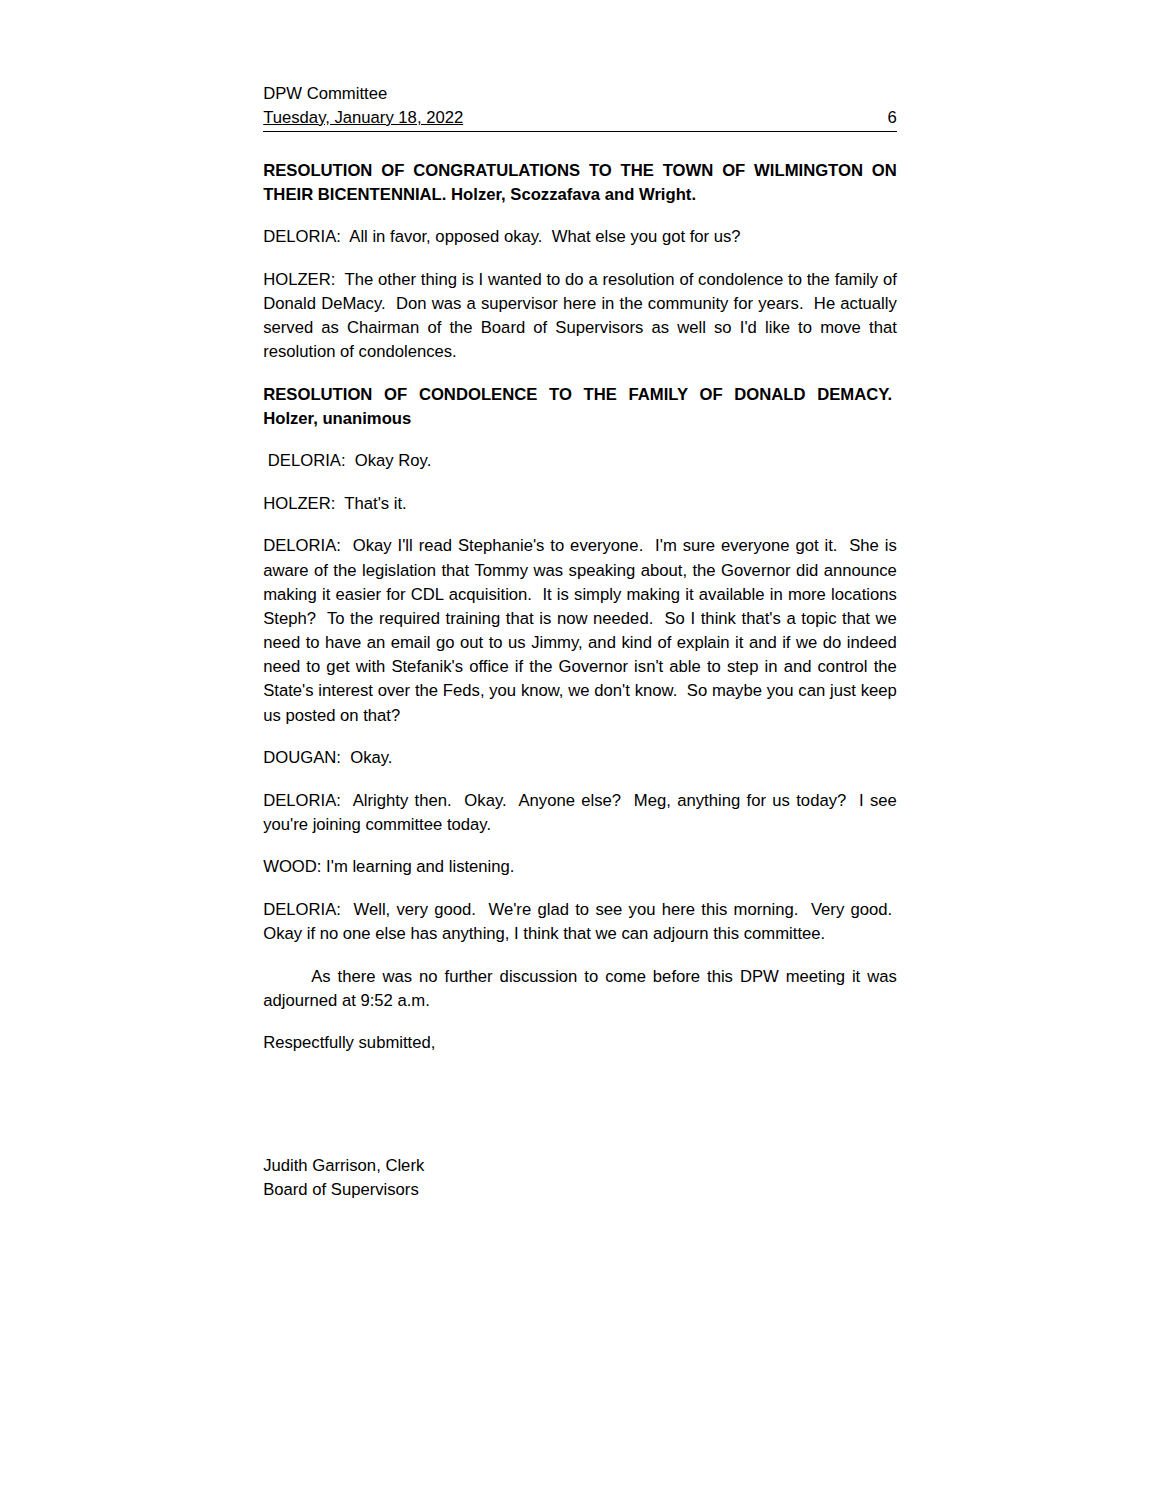DPW Committee
Tuesday, January 18, 2022 6
Resolution of congratulations to the town of Wilmington on their bicentennial. Holzer, Scozzafava and Wright.
DELORIA: All in favor, opposed okay. What else you got for us?
HOLZER: The other thing is I wanted to do a resolution of condolence to the family of Donald DeMacy. Don was a supervisor here in the community for years. He actually served as Chairman of the Board of Supervisors as well so I'd like to move that resolution of condolences.
Resolution of condolence to the family of Donald DeMacy. Holzer, unanimous
DELORIA: Okay Roy.
HOLZER: That's it.
DELORIA: Okay I'll read Stephanie's to everyone. I'm sure everyone got it. She is aware of the legislation that Tommy was speaking about, the Governor did announce making it easier for CDL acquisition. It is simply making it available in more locations Steph? To the required training that is now needed. So I think that's a topic that we need to have an email go out to us Jimmy, and kind of explain it and if we do indeed need to get with Stefanik's office if the Governor isn't able to step in and control the State's interest over the Feds, you know, we don't know. So maybe you can just keep us posted on that?
DOUGAN: Okay.
DELORIA: Alrighty then. Okay. Anyone else? Meg, anything for us today? I see you're joining committee today.
WOOD: I'm learning and listening.
DELORIA: Well, very good. We're glad to see you here this morning. Very good. Okay if no one else has anything, I think that we can adjourn this committee.
As there was no further discussion to come before this DPW meeting it was adjourned at 9:52 a.m.
Respectfully submitted,
Judith Garrison, Clerk
Board of Supervisors